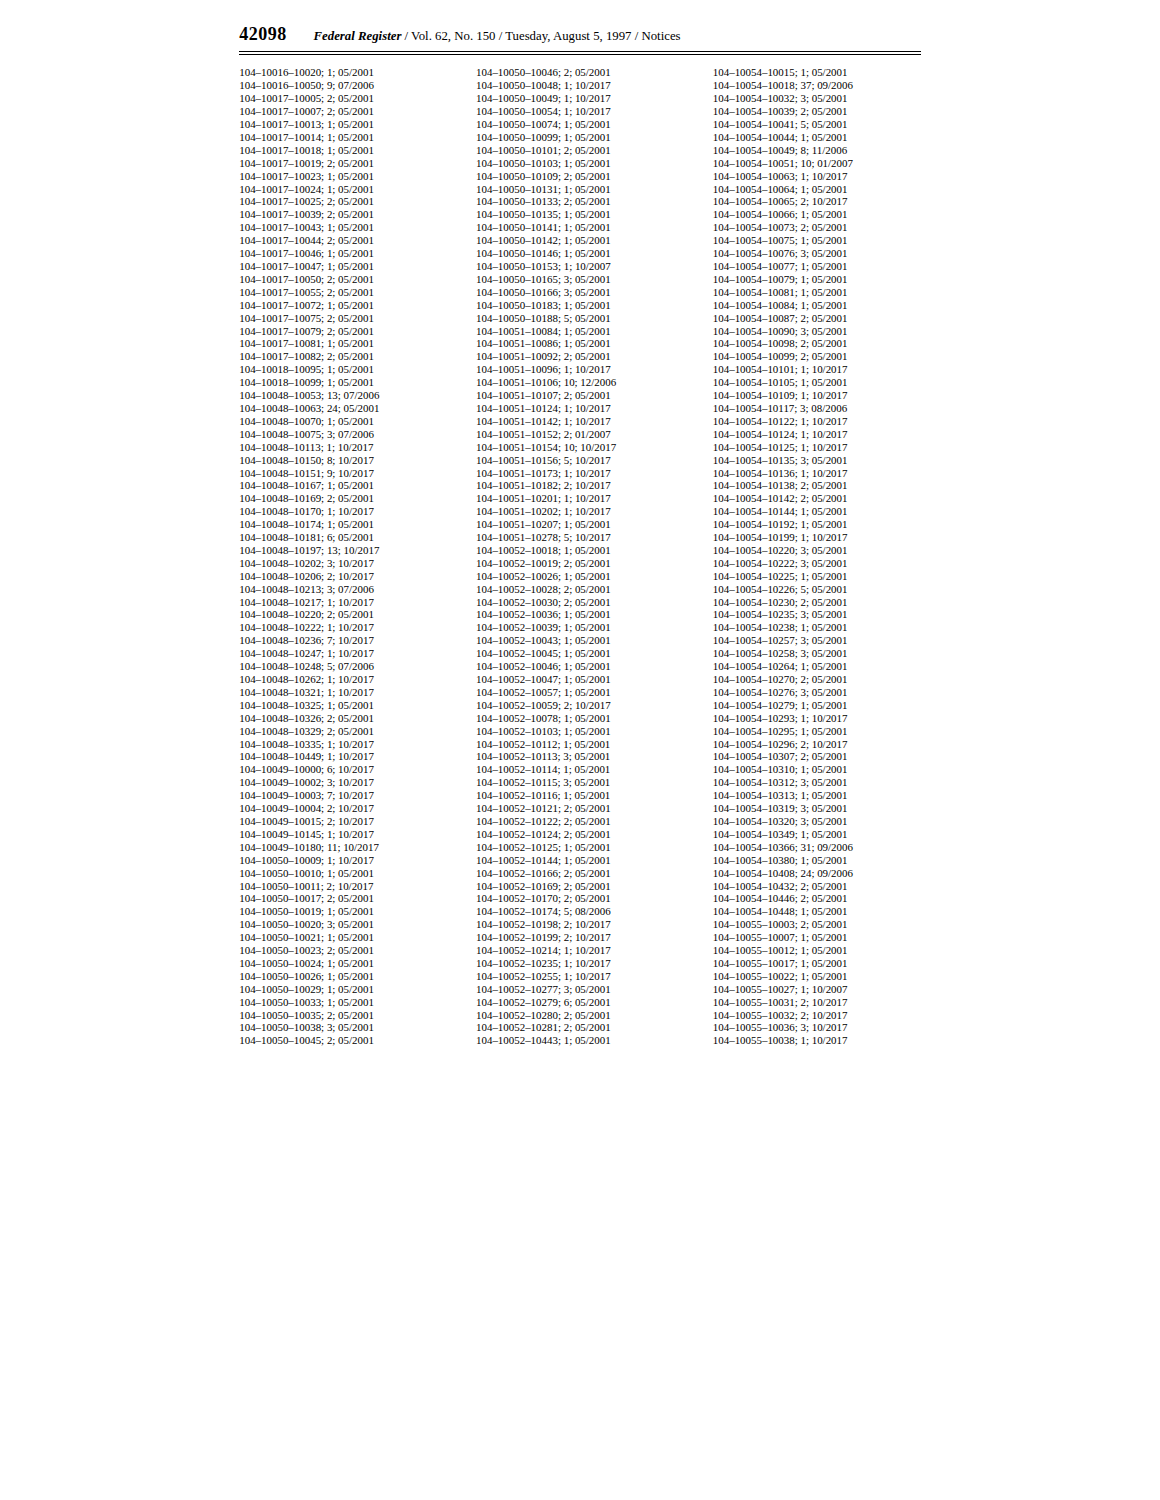42098
Federal Register / Vol. 62, No. 150 / Tuesday, August 5, 1997 / Notices
104–10016–10020; 1; 05/2001
104–10016–10050; 9; 07/2006
104–10017–10005; 2; 05/2001
104–10017–10007; 2; 05/2001
104–10017–10013; 1; 05/2001
104–10017–10014; 1; 05/2001
104–10017–10018; 1; 05/2001
104–10017–10019; 2; 05/2001
104–10017–10023; 1; 05/2001
104–10017–10024; 1; 05/2001
104–10017–10025; 2; 05/2001
104–10017–10039; 2; 05/2001
104–10017–10043; 1; 05/2001
104–10017–10044; 2; 05/2001
104–10017–10046; 1; 05/2001
104–10017–10047; 1; 05/2001
104–10017–10050; 2; 05/2001
104–10017–10055; 2; 05/2001
104–10017–10072; 1; 05/2001
104–10017–10075; 2; 05/2001
104–10017–10079; 2; 05/2001
104–10017–10081; 1; 05/2001
104–10017–10082; 2; 05/2001
104–10018–10095; 1; 05/2001
104–10018–10099; 1; 05/2001
104–10048–10053; 13; 07/2006
104–10048–10063; 24; 05/2001
104–10048–10070; 1; 05/2001
104–10048–10075; 3; 07/2006
104–10048–10113; 1; 10/2017
104–10048–10150; 8; 10/2017
104–10048–10151; 9; 10/2017
104–10048–10167; 1; 05/2001
104–10048–10169; 2; 05/2001
104–10048–10170; 1; 10/2017
104–10048–10174; 1; 05/2001
104–10048–10181; 6; 05/2001
104–10048–10197; 13; 10/2017
104–10048–10202; 3; 10/2017
104–10048–10206; 2; 10/2017
104–10048–10213; 3; 07/2006
104–10048–10217; 1; 10/2017
104–10048–10220; 2; 05/2001
104–10048–10222; 1; 10/2017
104–10048–10236; 7; 10/2017
104–10048–10247; 1; 10/2017
104–10048–10248; 5; 07/2006
104–10048–10262; 1; 10/2017
104–10048–10321; 1; 10/2017
104–10048–10325; 1; 05/2001
104–10048–10326; 2; 05/2001
104–10048–10329; 2; 05/2001
104–10048–10335; 1; 10/2017
104–10048–10449; 1; 10/2017
104–10049–10000; 6; 10/2017
104–10049–10002; 3; 10/2017
104–10049–10003; 7; 10/2017
104–10049–10004; 2; 10/2017
104–10049–10015; 2; 10/2017
104–10049–10145; 1; 10/2017
104–10049–10180; 11; 10/2017
104–10050–10009; 1; 10/2017
104–10050–10010; 1; 05/2001
104–10050–10011; 2; 10/2017
104–10050–10017; 2; 05/2001
104–10050–10019; 1; 05/2001
104–10050–10020; 3; 05/2001
104–10050–10021; 1; 05/2001
104–10050–10023; 2; 05/2001
104–10050–10024; 1; 05/2001
104–10050–10026; 1; 05/2001
104–10050–10029; 1; 05/2001
104–10050–10033; 1; 05/2001
104–10050–10035; 2; 05/2001
104–10050–10038; 3; 05/2001
104–10050–10045; 2; 05/2001
104–10050–10046; 2; 05/2001
104–10050–10048; 1; 10/2017
104–10050–10049; 1; 10/2017
104–10050–10054; 1; 10/2017
104–10050–10074; 1; 05/2001
104–10050–10099; 1; 05/2001
104–10050–10101; 2; 05/2001
104–10050–10103; 1; 05/2001
104–10050–10109; 2; 05/2001
104–10050–10131; 1; 05/2001
104–10050–10133; 2; 05/2001
104–10050–10135; 1; 05/2001
104–10050–10141; 1; 05/2001
104–10050–10142; 1; 05/2001
104–10050–10146; 1; 05/2001
104–10050–10153; 1; 10/2007
104–10050–10165; 3; 05/2001
104–10050–10166; 3; 05/2001
104–10050–10183; 1; 05/2001
104–10050–10188; 5; 05/2001
104–10051–10084; 1; 05/2001
104–10051–10086; 1; 05/2001
104–10051–10092; 2; 05/2001
104–10051–10096; 1; 10/2017
104–10051–10106; 10; 12/2006
104–10051–10107; 2; 05/2001
104–10051–10124; 1; 10/2017
104–10051–10142; 1; 10/2017
104–10051–10152; 2; 01/2007
104–10051–10154; 10; 10/2017
104–10051–10156; 5; 10/2017
104–10051–10173; 1; 10/2017
104–10051–10182; 2; 10/2017
104–10051–10201; 1; 10/2017
104–10051–10202; 1; 10/2017
104–10051–10207; 1; 05/2001
104–10051–10278; 5; 10/2017
104–10052–10018; 1; 05/2001
104–10052–10019; 2; 05/2001
104–10052–10026; 1; 05/2001
104–10052–10028; 2; 05/2001
104–10052–10030; 2; 05/2001
104–10052–10036; 1; 05/2001
104–10052–10039; 1; 05/2001
104–10052–10043; 1; 05/2001
104–10052–10045; 1; 05/2001
104–10052–10046; 1; 05/2001
104–10052–10047; 1; 05/2001
104–10052–10057; 1; 05/2001
104–10052–10059; 2; 10/2017
104–10052–10078; 1; 05/2001
104–10052–10103; 1; 05/2001
104–10052–10112; 1; 05/2001
104–10052–10113; 3; 05/2001
104–10052–10114; 1; 05/2001
104–10052–10115; 3; 05/2001
104–10052–10116; 1; 05/2001
104–10052–10121; 2; 05/2001
104–10052–10122; 2; 05/2001
104–10052–10124; 2; 05/2001
104–10052–10125; 1; 05/2001
104–10052–10144; 1; 05/2001
104–10052–10166; 2; 05/2001
104–10052–10169; 2; 05/2001
104–10052–10170; 2; 05/2001
104–10052–10174; 5; 08/2006
104–10052–10198; 2; 10/2017
104–10052–10199; 2; 10/2017
104–10052–10214; 1; 10/2017
104–10052–10235; 1; 10/2017
104–10052–10255; 1; 10/2017
104–10052–10277; 3; 05/2001
104–10052–10279; 6; 05/2001
104–10052–10280; 2; 05/2001
104–10052–10281; 2; 05/2001
104–10052–10443; 1; 05/2001
104–10054–10015; 1; 05/2001
104–10054–10018; 37; 09/2006
104–10054–10032; 3; 05/2001
104–10054–10039; 2; 05/2001
104–10054–10041; 5; 05/2001
104–10054–10044; 1; 05/2001
104–10054–10049; 8; 11/2006
104–10054–10051; 10; 01/2007
104–10054–10063; 1; 10/2017
104–10054–10064; 1; 05/2001
104–10054–10065; 2; 10/2017
104–10054–10066; 1; 05/2001
104–10054–10073; 2; 05/2001
104–10054–10075; 1; 05/2001
104–10054–10076; 3; 05/2001
104–10054–10077; 1; 05/2001
104–10054–10079; 1; 05/2001
104–10054–10081; 1; 05/2001
104–10054–10084; 1; 05/2001
104–10054–10087; 2; 05/2001
104–10054–10090; 3; 05/2001
104–10054–10098; 2; 05/2001
104–10054–10099; 2; 05/2001
104–10054–10101; 1; 10/2017
104–10054–10105; 1; 05/2001
104–10054–10109; 1; 10/2017
104–10054–10117; 3; 08/2006
104–10054–10122; 1; 10/2017
104–10054–10124; 1; 10/2017
104–10054–10125; 1; 10/2017
104–10054–10135; 3; 05/2001
104–10054–10136; 1; 10/2017
104–10054–10138; 2; 05/2001
104–10054–10142; 2; 05/2001
104–10054–10144; 1; 05/2001
104–10054–10192; 1; 05/2001
104–10054–10199; 1; 10/2017
104–10054–10220; 3; 05/2001
104–10054–10222; 3; 05/2001
104–10054–10225; 1; 05/2001
104–10054–10226; 5; 05/2001
104–10054–10230; 2; 05/2001
104–10054–10235; 3; 05/2001
104–10054–10238; 1; 05/2001
104–10054–10257; 3; 05/2001
104–10054–10258; 3; 05/2001
104–10054–10264; 1; 05/2001
104–10054–10270; 2; 05/2001
104–10054–10276; 3; 05/2001
104–10054–10279; 1; 05/2001
104–10054–10293; 1; 10/2017
104–10054–10295; 1; 05/2001
104–10054–10296; 2; 10/2017
104–10054–10307; 2; 05/2001
104–10054–10310; 1; 05/2001
104–10054–10312; 3; 05/2001
104–10054–10313; 1; 05/2001
104–10054–10319; 3; 05/2001
104–10054–10320; 3; 05/2001
104–10054–10349; 1; 05/2001
104–10054–10366; 31; 09/2006
104–10054–10380; 1; 05/2001
104–10054–10408; 24; 09/2006
104–10054–10432; 2; 05/2001
104–10054–10446; 2; 05/2001
104–10054–10448; 1; 05/2001
104–10055–10003; 2; 05/2001
104–10055–10007; 1; 05/2001
104–10055–10012; 1; 05/2001
104–10055–10017; 1; 05/2001
104–10055–10022; 1; 05/2001
104–10055–10027; 1; 10/2007
104–10055–10031; 2; 10/2017
104–10055–10032; 2; 10/2017
104–10055–10036; 3; 10/2017
104–10055–10038; 1; 10/2017